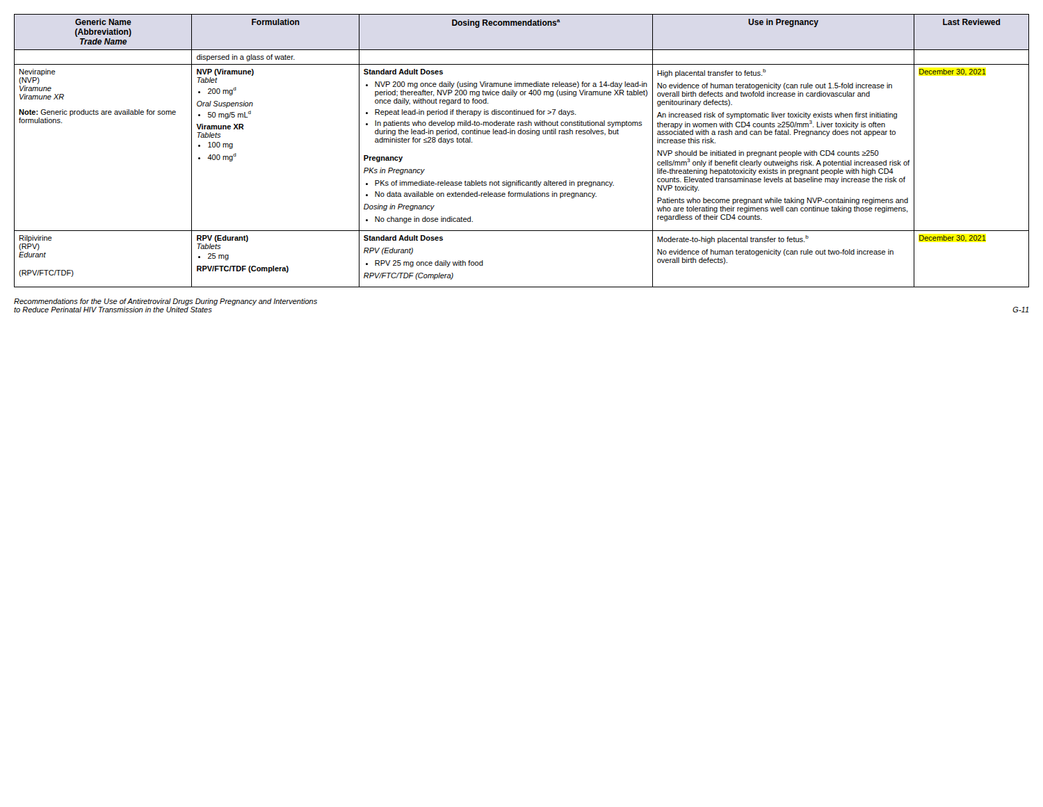| Generic Name (Abbreviation) Trade Name | Formulation | Dosing Recommendations a | Use in Pregnancy | Last Reviewed |
| --- | --- | --- | --- | --- |
| | dispersed in a glass of water. | | | |
| Nevirapine (NVP) Viramune Viramune XR Note: Generic products are available for some formulations. | NVP (Viramune) Tablet 200 mg d Oral Suspension 50 mg/5 mL d Viramune XR Tablets 100 mg 400 mg d | Standard Adult Doses NVP 200 mg once daily (using Viramune immediate release) for a 14-day lead-in period; thereafter, NVP 200 mg twice daily or 400 mg (using Viramune XR tablet) once daily, without regard to food. Repeat lead-in period if therapy is discontinued for >7 days. In patients who develop mild-to-moderate rash without constitutional symptoms during the lead-in period, continue lead-in dosing until rash resolves, but administer for ≤28 days total. Pregnancy PKs in Pregnancy PKs of immediate-release tablets not significantly altered in pregnancy. No data available on extended-release formulations in pregnancy. Dosing in Pregnancy No change in dose indicated. | High placental transfer to fetus. b No evidence of human teratogenicity (can rule out 1.5-fold increase in overall birth defects and twofold increase in cardiovascular and genitourinary defects). An increased risk of symptomatic liver toxicity exists when first initiating therapy in women with CD4 counts ≥250/mm 3 . Liver toxicity is often associated with a rash and can be fatal. Pregnancy does not appear to increase this risk. NVP should be initiated in pregnant people with CD4 counts ≥250 cells/mm 3 only if benefit clearly outweighs risk. A potential increased risk of life-threatening hepatotoxicity exists in pregnant people with high CD4 counts. Elevated transaminase levels at baseline may increase the risk of NVP toxicity. Patients who become pregnant while taking NVP-containing regimens and who are tolerating their regimens well can continue taking those regimens, regardless of their CD4 counts. | December 30, 2021 |
| Rilpivirine (RPV) Edurant (RPV/FTC/TDF) | RPV (Edurant) Tablets 25 mg RPV/FTC/TDF (Complera) | Standard Adult Doses RPV (Edurant) RPV 25 mg once daily with food RPV/FTC/TDF (Complera) | Moderate-to-high placental transfer to fetus. b No evidence of human teratogenicity (can rule out two-fold increase in overall birth defects). | December 30, 2021 |
Recommendations for the Use of Antiretroviral Drugs During Pregnancy and Interventions
to Reduce Perinatal HIV Transmission in the United States G-11